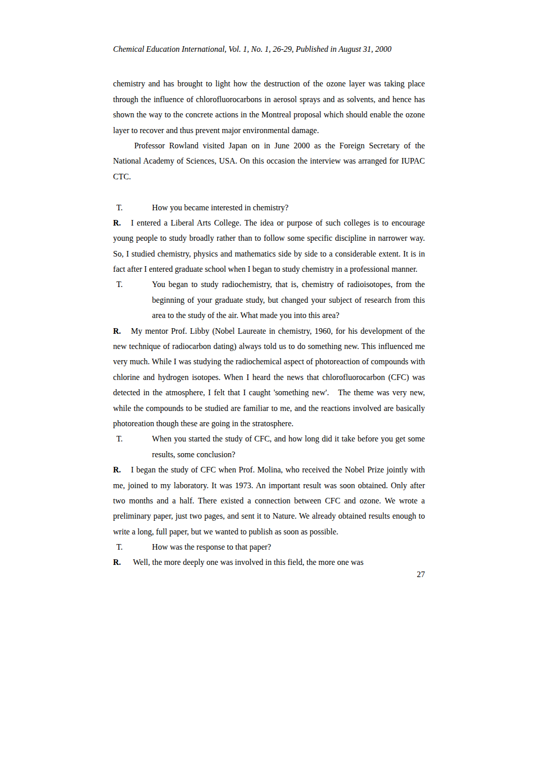Chemical Education International, Vol. 1, No. 1, 26-29, Published in August 31, 2000
chemistry and has brought to light how the destruction of the ozone layer was taking place through the influence of chlorofluorocarbons in aerosol sprays and as solvents, and hence has shown the way to the concrete actions in the Montreal proposal which should enable the ozone layer to recover and thus prevent major environmental damage.
Professor Rowland visited Japan on in June 2000 as the Foreign Secretary of the National Academy of Sciences, USA. On this occasion the interview was arranged for IUPAC CTC.
T. How you became interested in chemistry?
R. I entered a Liberal Arts College. The idea or purpose of such colleges is to encourage young people to study broadly rather than to follow some specific discipline in narrower way. So, I studied chemistry, physics and mathematics side by side to a considerable extent. It is in fact after I entered graduate school when I began to study chemistry in a professional manner.
T. You began to study radiochemistry, that is, chemistry of radioisotopes, from the beginning of your graduate study, but changed your subject of research from this area to the study of the air. What made you into this area?
R. My mentor Prof. Libby (Nobel Laureate in chemistry, 1960, for his development of the new technique of radiocarbon dating) always told us to do something new. This influenced me very much. While I was studying the radiochemical aspect of photoreaction of compounds with chlorine and hydrogen isotopes. When I heard the news that chlorofluorocarbon (CFC) was detected in the atmosphere, I felt that I caught 'something new'. The theme was very new, while the compounds to be studied are familiar to me, and the reactions involved are basically photoreation though these are going in the stratosphere.
T. When you started the study of CFC, and how long did it take before you get some results, some conclusion?
R. I began the study of CFC when Prof. Molina, who received the Nobel Prize jointly with me, joined to my laboratory. It was 1973. An important result was soon obtained. Only after two months and a half. There existed a connection between CFC and ozone. We wrote a preliminary paper, just two pages, and sent it to Nature. We already obtained results enough to write a long, full paper, but we wanted to publish as soon as possible.
T. How was the response to that paper?
R. Well, the more deeply one was involved in this field, the more one was
27